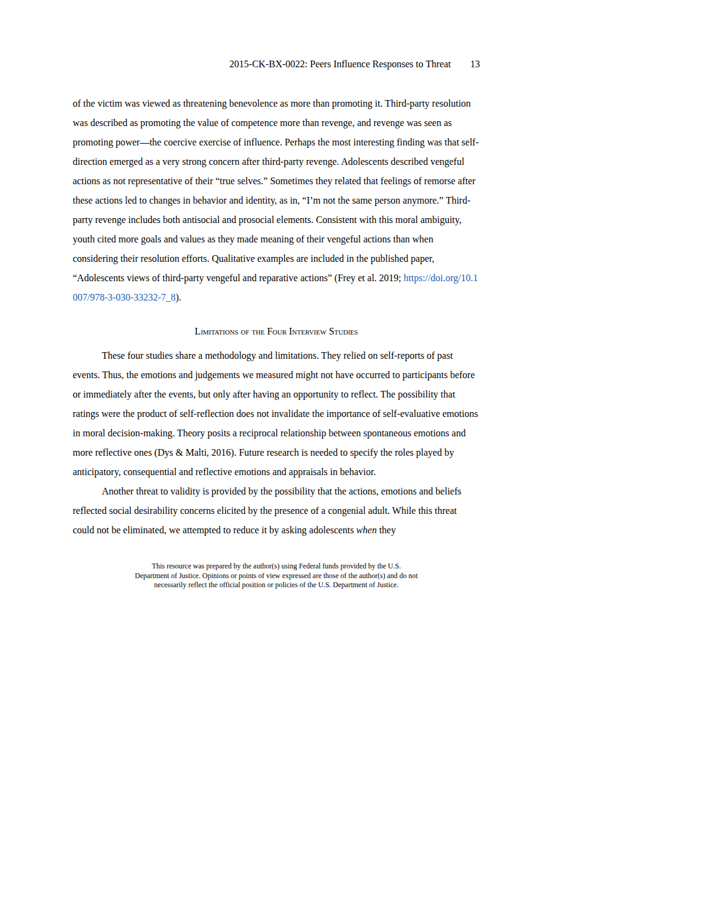2015-CK-BX-0022: Peers Influence Responses to Threat13
of the victim was viewed as threatening benevolence as more than promoting it. Third-party resolution was described as promoting the value of competence more than revenge, and revenge was seen as promoting power—the coercive exercise of influence. Perhaps the most interesting finding was that self-direction emerged as a very strong concern after third-party revenge. Adolescents described vengeful actions as not representative of their “true selves.” Sometimes they related that feelings of remorse after these actions led to changes in behavior and identity, as in, “I’m not the same person anymore.” Third-party revenge includes both antisocial and prosocial elements. Consistent with this moral ambiguity, youth cited more goals and values as they made meaning of their vengeful actions than when considering their resolution efforts. Qualitative examples are included in the published paper, “Adolescents views of third-party vengeful and reparative actions” (Frey et al. 2019; https://doi.org/10.1007/978-3-030-33232-7_8).
Limitations of the Four Interview Studies
These four studies share a methodology and limitations. They relied on self-reports of past events. Thus, the emotions and judgements we measured might not have occurred to participants before or immediately after the events, but only after having an opportunity to reflect. The possibility that ratings were the product of self-reflection does not invalidate the importance of self-evaluative emotions in moral decision-making. Theory posits a reciprocal relationship between spontaneous emotions and more reflective ones (Dys & Malti, 2016). Future research is needed to specify the roles played by anticipatory, consequential and reflective emotions and appraisals in behavior.
Another threat to validity is provided by the possibility that the actions, emotions and beliefs reflected social desirability concerns elicited by the presence of a congenial adult. While this threat could not be eliminated, we attempted to reduce it by asking adolescents when they
This resource was prepared by the author(s) using Federal funds provided by the U.S.
Department of Justice. Opinions or points of view expressed are those of the author(s) and do not
necessarily reflect the official position or policies of the U.S. Department of Justice.